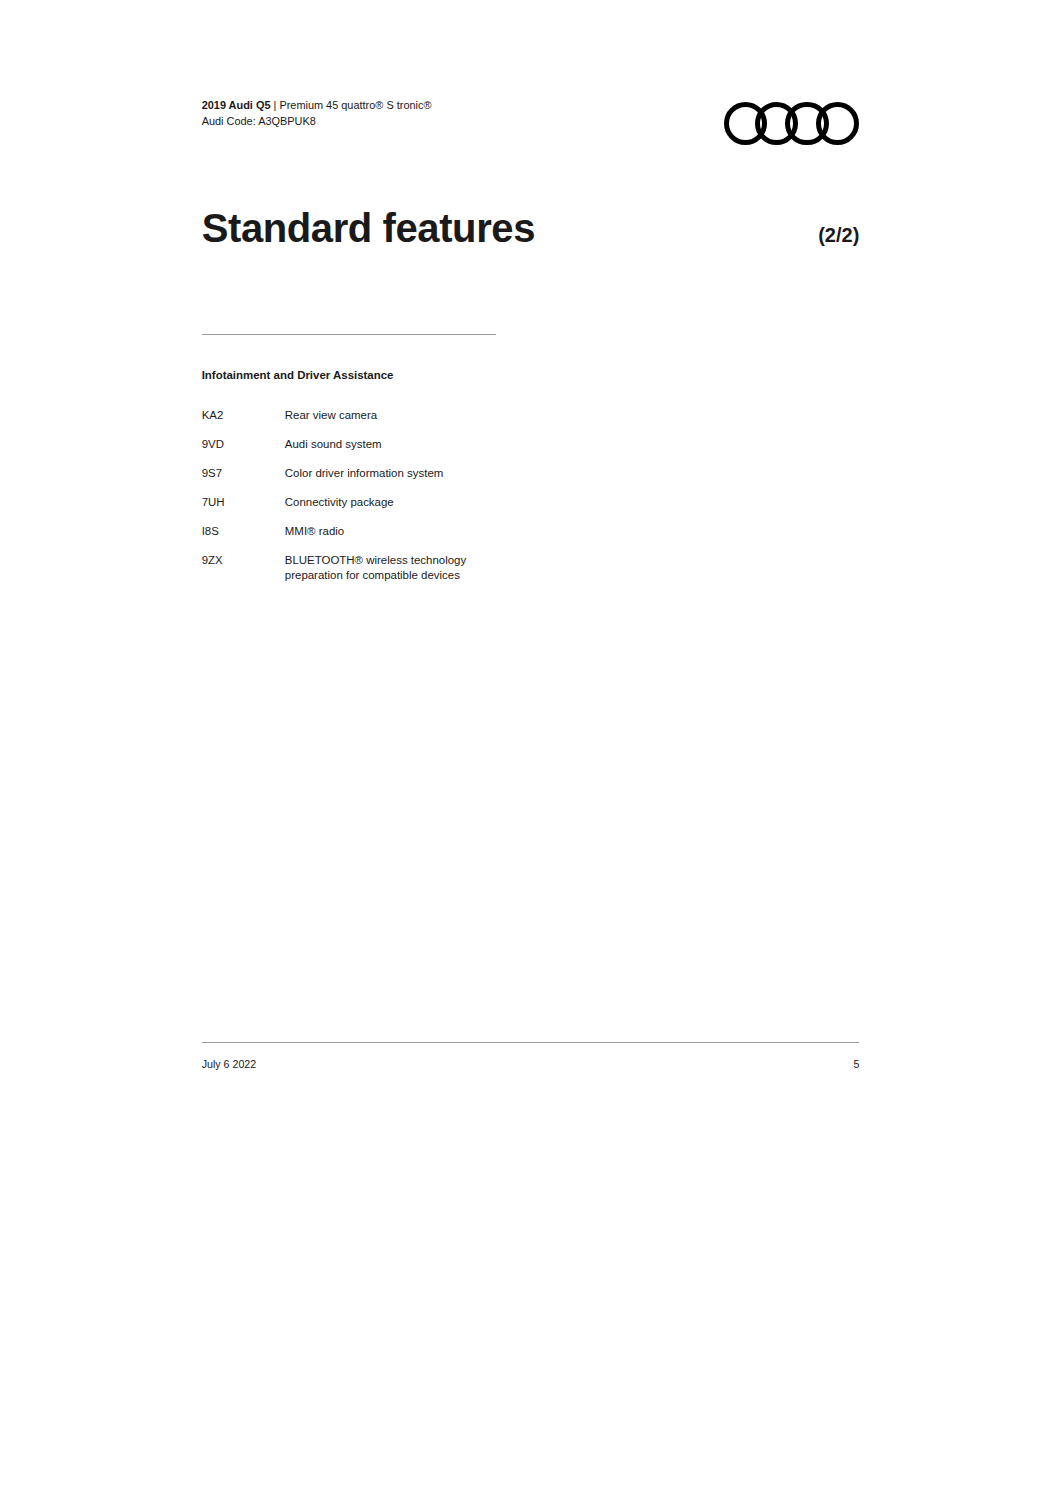2019 Audi Q5 | Premium 45 quattro® S tronic®
Audi Code: A3QBPUK8
Standard features
(2/2)
Infotainment and Driver Assistance
| KA2 | Rear view camera |
| 9VD | Audi sound system |
| 9S7 | Color driver information system |
| 7UH | Connectivity package |
| I8S | MMI® radio |
| 9ZX | BLUETOOTH® wireless technology preparation for compatible devices |
July 6 2022 5